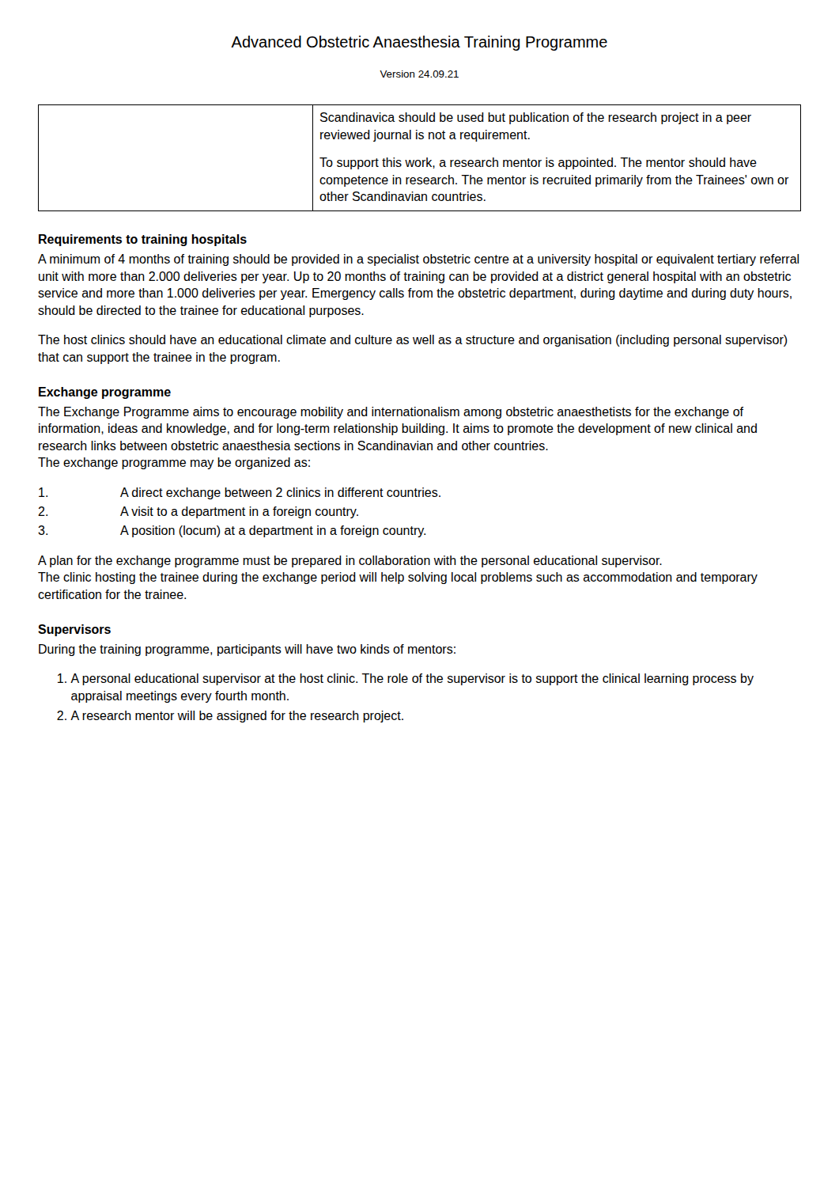Advanced Obstetric Anaesthesia Training Programme
Version 24.09.21
| | Scandinavica should be used but publication of the research project in a peer reviewed journal is not a requirement. To support this work, a research mentor is appointed. The mentor should have competence in research. The mentor is recruited primarily from the Trainees' own or other Scandinavian countries. |
Requirements to training hospitals
A minimum of 4 months of training should be provided in a specialist obstetric centre at a university hospital or equivalent tertiary referral unit with more than 2.000 deliveries per year. Up to 20 months of training can be provided at a district general hospital with an obstetric service and more than 1.000 deliveries per year. Emergency calls from the obstetric department, during daytime and during duty hours, should be directed to the trainee for educational purposes.
The host clinics should have an educational climate and culture as well as a structure and organisation (including personal supervisor) that can support the trainee in the program.
Exchange programme
The Exchange Programme aims to encourage mobility and internationalism among obstetric anaesthetists for the exchange of information, ideas and knowledge, and for long-term relationship building. It aims to promote the development of new clinical and research links between obstetric anaesthesia sections in Scandinavian and other countries.
The exchange programme may be organized as:
1. A direct exchange between 2 clinics in different countries.
2. A visit to a department in a foreign country.
3. A position (locum) at a department in a foreign country.
A plan for the exchange programme must be prepared in collaboration with the personal educational supervisor.
The clinic hosting the trainee during the exchange period will help solving local problems such as accommodation and temporary certification for the trainee.
Supervisors
During the training programme, participants will have two kinds of mentors:
A personal educational supervisor at the host clinic. The role of the supervisor is to support the clinical learning process by appraisal meetings every fourth month.
A research mentor will be assigned for the research project.